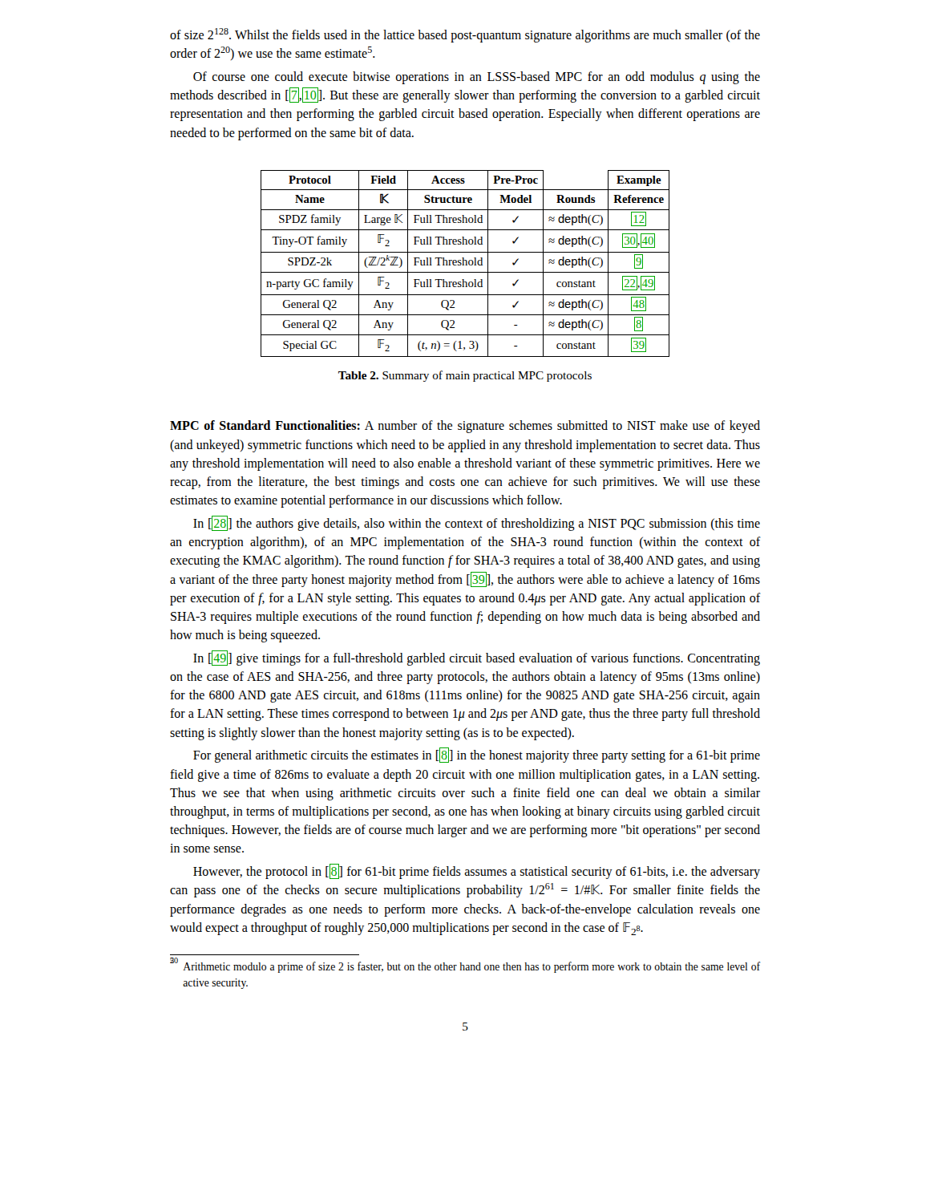of size 2128. Whilst the fields used in the lattice based post-quantum signature algorithms are much smaller (of the order of 220) we use the same estimate5.
Of course one could execute bitwise operations in an LSSS-based MPC for an odd modulus q using the methods described in [7,10]. But these are generally slower than performing the conversion to a garbled circuit representation and then performing the garbled circuit based operation. Especially when different operations are needed to be performed on the same bit of data.
| Protocol | Field | Access | Pre-Proc | | Example |
| --- | --- | --- | --- | --- | --- |
| Name | 𝕂 | Structure | Model | Rounds | Reference |
| SPDZ family | Large 𝕂 | Full Threshold | ✓ | ≈ depth ( C ) | 12 |
| Tiny-OT family | 𝔽 2 | Full Threshold | ✓ | ≈ depth ( C ) | 30 , 40 |
| SPDZ-2k | (ℤ/2 k ℤ) | Full Threshold | ✓ | ≈ depth ( C ) | 9 |
| n-party GC family | 𝔽 2 | Full Threshold | ✓ | constant | 22 , 49 |
| General Q2 | Any | Q2 | ✓ | ≈ depth ( C ) | 48 |
| General Q2 | Any | Q2 | - | ≈ depth ( C ) | 8 |
| Special GC | 𝔽 2 | ( t , n ) = (1, 3) | - | constant | 39 |
Table 2. Summary of main practical MPC protocols
MPC of Standard Functionalities: A number of the signature schemes submitted to NIST make use of keyed (and unkeyed) symmetric functions which need to be applied in any threshold implementation to secret data. Thus any threshold implementation will need to also enable a threshold variant of these symmetric primitives. Here we recap, from the literature, the best timings and costs one can achieve for such primitives. We will use these estimates to examine potential performance in our discussions which follow.
In [28] the authors give details, also within the context of thresholdizing a NIST PQC submission (this time an encryption algorithm), of an MPC implementation of the SHA-3 round function (within the context of executing the KMAC algorithm). The round function f for SHA-3 requires a total of 38,400 AND gates, and using a variant of the three party honest majority method from [39], the authors were able to achieve a latency of 16ms per execution of f, for a LAN style setting. This equates to around 0.4μs per AND gate. Any actual application of SHA-3 requires multiple executions of the round function f; depending on how much data is being absorbed and how much is being squeezed.
In [49] give timings for a full-threshold garbled circuit based evaluation of various functions. Concentrating on the case of AES and SHA-256, and three party protocols, the authors obtain a latency of 95ms (13ms online) for the 6800 AND gate AES circuit, and 618ms (111ms online) for the 90825 AND gate SHA-256 circuit, again for a LAN setting. These times correspond to between 1μ and 2μs per AND gate, thus the three party full threshold setting is slightly slower than the honest majority setting (as is to be expected).
For general arithmetic circuits the estimates in [8] in the honest majority three party setting for a 61-bit prime field give a time of 826ms to evaluate a depth 20 circuit with one million multiplication gates, in a LAN setting. Thus we see that when using arithmetic circuits over such a finite field one can deal we obtain a similar throughput, in terms of multiplications per second, as one has when looking at binary circuits using garbled circuit techniques. However, the fields are of course much larger and we are performing more "bit operations" per second in some sense.
However, the protocol in [8] for 61-bit prime fields assumes a statistical security of 61-bits, i.e. the adversary can pass one of the checks on secure multiplications probability 1/261 = 1/#𝕂. For smaller finite fields the performance degrades as one needs to perform more checks. A back-of-the-envelope calculation reveals one would expect a throughput of roughly 250,000 multiplications per second in the case of 𝔽28.
5 Arithmetic modulo a prime of size 220 is faster, but on the other hand one then has to perform more work to obtain the same level of active security.
5